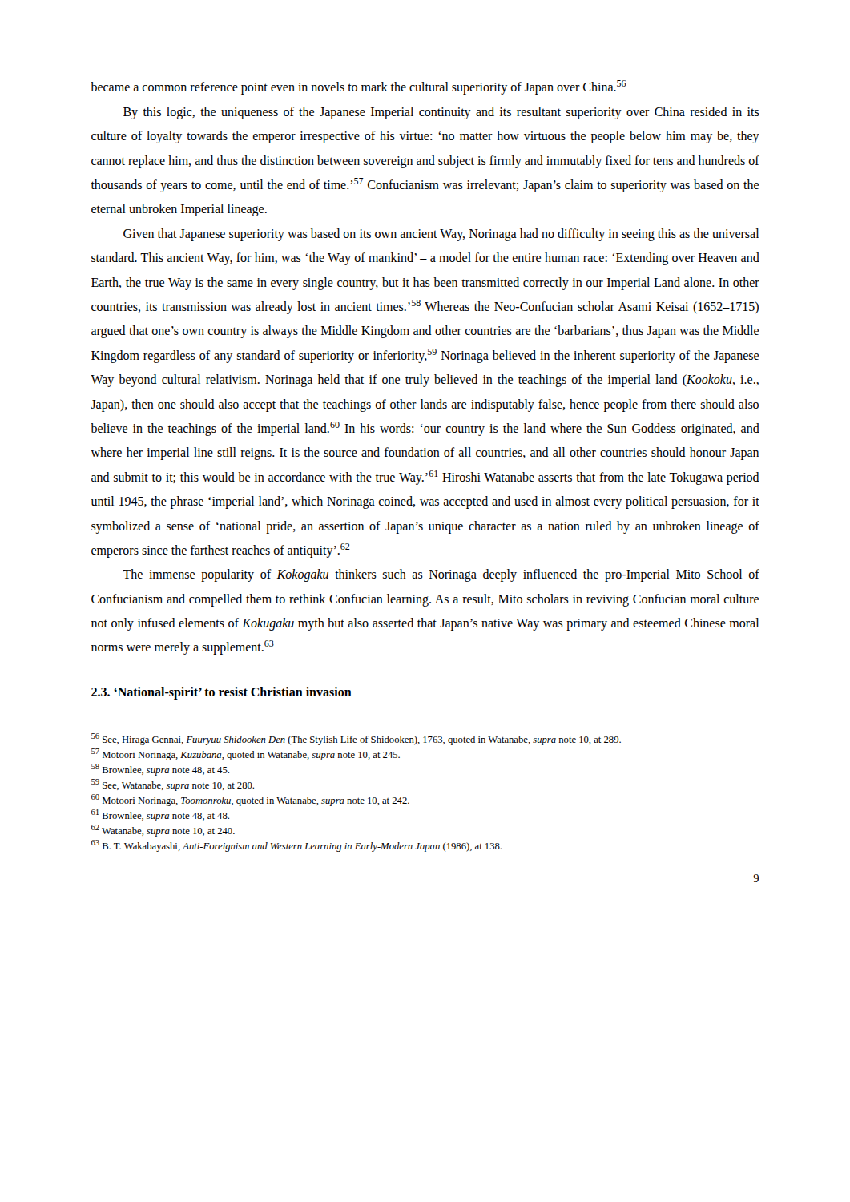became a common reference point even in novels to mark the cultural superiority of Japan over China.56
By this logic, the uniqueness of the Japanese Imperial continuity and its resultant superiority over China resided in its culture of loyalty towards the emperor irrespective of his virtue: ‘no matter how virtuous the people below him may be, they cannot replace him, and thus the distinction between sovereign and subject is firmly and immutably fixed for tens and hundreds of thousands of years to come, until the end of time.’57 Confucianism was irrelevant; Japan’s claim to superiority was based on the eternal unbroken Imperial lineage.
Given that Japanese superiority was based on its own ancient Way, Norinaga had no difficulty in seeing this as the universal standard. This ancient Way, for him, was ‘the Way of mankind’ – a model for the entire human race: ‘Extending over Heaven and Earth, the true Way is the same in every single country, but it has been transmitted correctly in our Imperial Land alone. In other countries, its transmission was already lost in ancient times.’58 Whereas the Neo-Confucian scholar Asami Keisai (1652–1715) argued that one’s own country is always the Middle Kingdom and other countries are the ‘barbarians’, thus Japan was the Middle Kingdom regardless of any standard of superiority or inferiority,59 Norinaga believed in the inherent superiority of the Japanese Way beyond cultural relativism. Norinaga held that if one truly believed in the teachings of the imperial land (Kookoku, i.e., Japan), then one should also accept that the teachings of other lands are indisputably false, hence people from there should also believe in the teachings of the imperial land.60 In his words: ‘our country is the land where the Sun Goddess originated, and where her imperial line still reigns. It is the source and foundation of all countries, and all other countries should honour Japan and submit to it; this would be in accordance with the true Way.’61 Hiroshi Watanabe asserts that from the late Tokugawa period until 1945, the phrase ‘imperial land’, which Norinaga coined, was accepted and used in almost every political persuasion, for it symbolized a sense of ‘national pride, an assertion of Japan’s unique character as a nation ruled by an unbroken lineage of emperors since the farthest reaches of antiquity’.62
The immense popularity of Kokogaku thinkers such as Norinaga deeply influenced the pro-Imperial Mito School of Confucianism and compelled them to rethink Confucian learning. As a result, Mito scholars in reviving Confucian moral culture not only infused elements of Kokugaku myth but also asserted that Japan’s native Way was primary and esteemed Chinese moral norms were merely a supplement.63
2.3. ‘National-spirit’ to resist Christian invasion
56 See, Hiraga Gennai, Fuuryuu Shidooken Den (The Stylish Life of Shidooken), 1763, quoted in Watanabe, supra note 10, at 289.
57 Motoori Norinaga, Kuzubana, quoted in Watanabe, supra note 10, at 245.
58 Brownlee, supra note 48, at 45.
59 See, Watanabe, supra note 10, at 280.
60 Motoori Norinaga, Toomonroku, quoted in Watanabe, supra note 10, at 242.
61 Brownlee, supra note 48, at 48.
62 Watanabe, supra note 10, at 240.
63 B. T. Wakabayashi, Anti-Foreignism and Western Learning in Early-Modern Japan (1986), at 138.
9